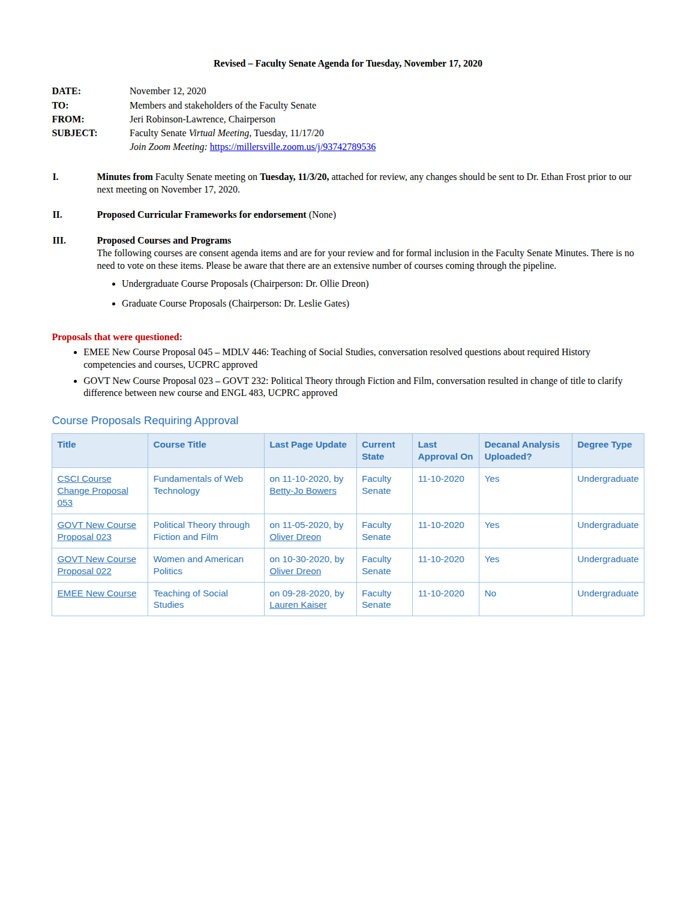Revised – Faculty Senate Agenda for Tuesday, November 17, 2020
| DATE: | November 12, 2020 |
| TO: | Members and stakeholders of the Faculty Senate |
| FROM: | Jeri Robinson-Lawrence, Chairperson |
| SUBJECT: | Faculty Senate Virtual Meeting , Tuesday, 11/17/20 |
| | Join Zoom Meeting: https://millersville.zoom.us/j/93742789536 |
| I. | Minutes from Faculty Senate meeting on Tuesday, 11/3/20, attached for review, any changes should be sent to Dr. Ethan Frost prior to our next meeting on November 17, 2020. |
| II. | Proposed Curricular Frameworks for endorsement (None) |
| III. | Proposed Courses and Programs The following courses are consent agenda items and are for your review and for formal inclusion in the Faculty Senate Minutes. There is no need to vote on these items. Please be aware that there are an extensive number of courses coming through the pipeline. Undergraduate Course Proposals (Chairperson: Dr. Ollie Dreon) Graduate Course Proposals (Chairperson: Dr. Leslie Gates) |
Proposals that were questioned:
EMEE New Course Proposal 045 – MDLV 446: Teaching of Social Studies, conversation resolved questions about required History competencies and courses, UCPRC approved
GOVT New Course Proposal 023 – GOVT 232: Political Theory through Fiction and Film, conversation resulted in change of title to clarify difference between new course and ENGL 483, UCPRC approved
Course Proposals Requiring Approval
| Title | Course Title | Last Page Update | Current State | Last Approval On | Decanal Analysis Uploaded? | Degree Type |
| --- | --- | --- | --- | --- | --- | --- |
| CSCI Course Change Proposal 053 | Fundamentals of Web Technology | on 11-10-2020, by Betty-Jo Bowers | Faculty Senate | 11-10-2020 | Yes | Undergraduate |
| GOVT New Course Proposal 023 | Political Theory through Fiction and Film | on 11-05-2020, by Oliver Dreon | Faculty Senate | 11-10-2020 | Yes | Undergraduate |
| GOVT New Course Proposal 022 | Women and American Politics | on 10-30-2020, by Oliver Dreon | Faculty Senate | 11-10-2020 | Yes | Undergraduate |
| EMEE New Course | Teaching of Social Studies | on 09-28-2020, by Lauren Kaiser | Faculty Senate | 11-10-2020 | No | Undergraduate |